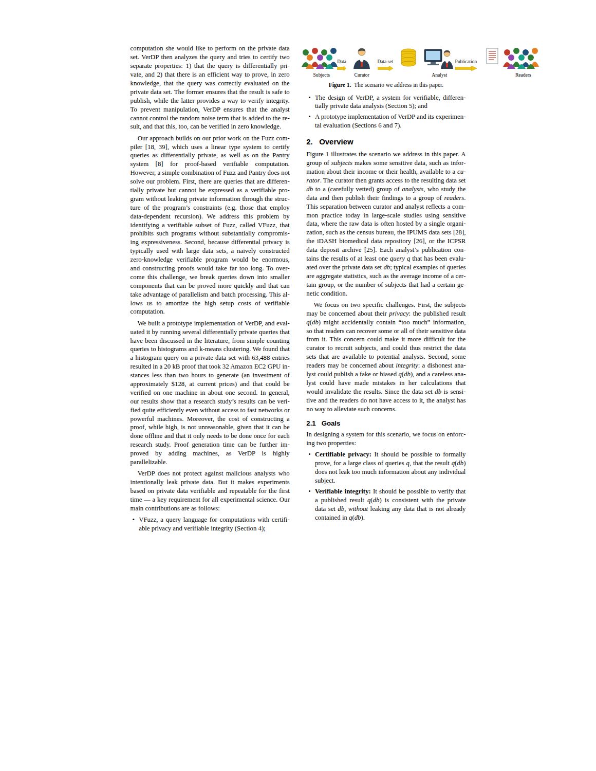computation she would like to perform on the private data set. VerDP then analyzes the query and tries to certify two separate properties: 1) that the query is differentially private, and 2) that there is an efficient way to prove, in zero knowledge, that the query was correctly evaluated on the private data set. The former ensures that the result is safe to publish, while the latter provides a way to verify integrity. To prevent manipulation, VerDP ensures that the analyst cannot control the random noise term that is added to the result, and that this, too, can be verified in zero knowledge.
Our approach builds on our prior work on the Fuzz compiler [18, 39], which uses a linear type system to certify queries as differentially private, as well as on the Pantry system [8] for proof-based verifiable computation. However, a simple combination of Fuzz and Pantry does not solve our problem. First, there are queries that are differentially private but cannot be expressed as a verifiable program without leaking private information through the structure of the program’s constraints (e.g. those that employ data-dependent recursion). We address this problem by identifying a verifiable subset of Fuzz, called VFuzz, that prohibits such programs without substantially compromising expressiveness. Second, because differential privacy is typically used with large data sets, a naïvely constructed zero-knowledge verifiable program would be enormous, and constructing proofs would take far too long. To overcome this challenge, we break queries down into smaller components that can be proved more quickly and that can take advantage of parallelism and batch processing. This allows us to amortize the high setup costs of verifiable computation.
We built a prototype implementation of VerDP, and evaluated it by running several differentially private queries that have been discussed in the literature, from simple counting queries to histograms and k-means clustering. We found that a histogram query on a private data set with 63,488 entries resulted in a 20 kB proof that took 32 Amazon EC2 GPU instances less than two hours to generate (an investment of approximately $128, at current prices) and that could be verified on one machine in about one second. In general, our results show that a research study’s results can be verified quite efficiently even without access to fast networks or powerful machines. Moreover, the cost of constructing a proof, while high, is not unreasonable, given that it can be done offline and that it only needs to be done once for each research study. Proof generation time can be further improved by adding machines, as VerDP is highly parallelizable.
VerDP does not protect against malicious analysts who intentionally leak private data. But it makes experiments based on private data verifiable and repeatable for the first time — a key requirement for all experimental science. Our main contributions are as follows:
VFuzz, a query language for computations with certifiable privacy and verifiable integrity (Section 4);
Subjects
Data
Curator
Data set
Analyst
Publication
Readers
Figure 1. The scenario we address in this paper.
The design of VerDP, a system for verifiable, differentially private data analysis (Section 5); and
A prototype implementation of VerDP and its experimental evaluation (Sections 6 and 7).
2. Overview
Figure 1 illustrates the scenario we address in this paper. A group of subjects makes some sensitive data, such as information about their income or their health, available to a curator. The curator then grants access to the resulting data set db to a (carefully vetted) group of analysts, who study the data and then publish their findings to a group of readers. This separation between curator and analyst reflects a common practice today in large-scale studies using sensitive data, where the raw data is often hosted by a single organization, such as the census bureau, the IPUMS data sets [28], the iDASH biomedical data repository [26], or the ICPSR data deposit archive [25]. Each analyst’s publication contains the results of at least one query q that has been evaluated over the private data set db; typical examples of queries are aggregate statistics, such as the average income of a certain group, or the number of subjects that had a certain genetic condition.
We focus on two specific challenges. First, the subjects may be concerned about their privacy: the published result q(db) might accidentally contain “too much” information, so that readers can recover some or all of their sensitive data from it. This concern could make it more difficult for the curator to recruit subjects, and could thus restrict the data sets that are available to potential analysts. Second, some readers may be concerned about integrity: a dishonest analyst could publish a fake or biased q(db), and a careless analyst could have made mistakes in her calculations that would invalidate the results. Since the data set db is sensitive and the readers do not have access to it, the analyst has no way to alleviate such concerns.
2.1 Goals
In designing a system for this scenario, we focus on enforcing two properties:
Certifiable privacy: It should be possible to formally prove, for a large class of queries q, that the result q(db) does not leak too much information about any individual subject.
Verifiable integrity: It should be possible to verify that a published result q(db) is consistent with the private data set db, without leaking any data that is not already contained in q(db).